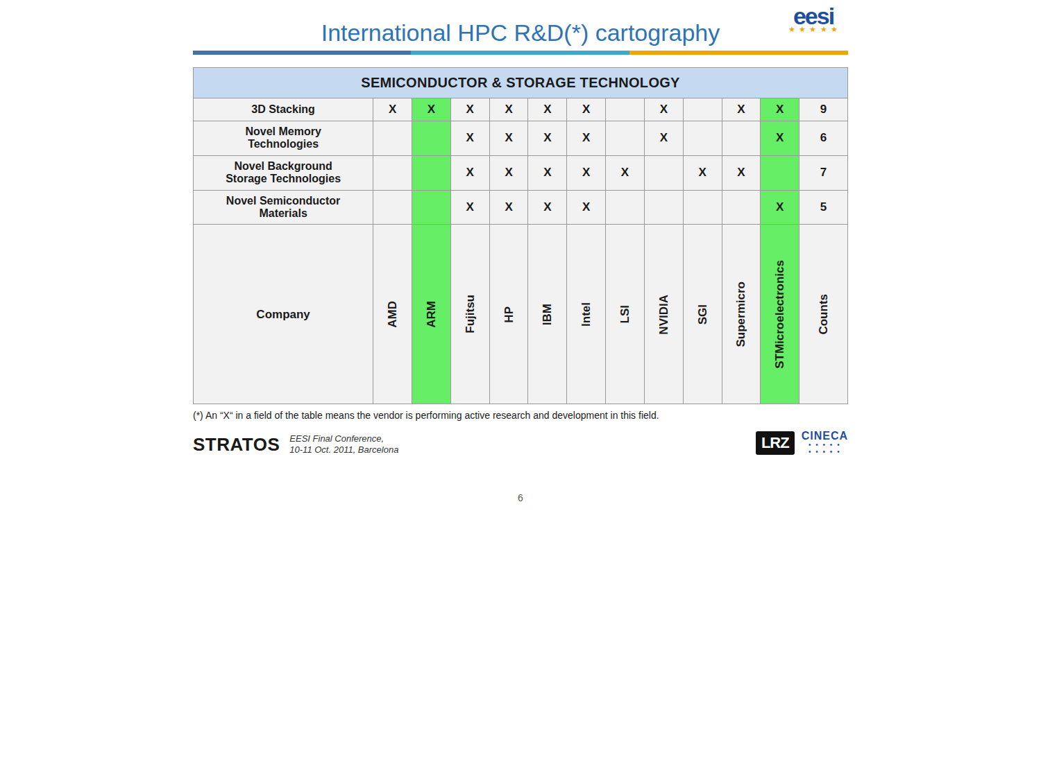eesi
★ ★ ★ ★ ★
International HPC R&D(*) cartography
| SEMICONDUCTOR & STORAGE TECHNOLOGY |
| --- |
| 3D Stacking | X | X | X | X | X | X | | X | | X | X | 9 |
| Novel Memory Technologies | | | X | X | X | X | | X | | | X | 6 |
| Novel Background Storage Technologies | | | X | X | X | X | X | | X | X | | 7 |
| Novel Semiconductor Materials | | | X | X | X | X | | | | | X | 5 |
| Company | AMD | ARM | Fujitsu | HP | IBM | Intel | LSI | NVIDIA | SGI | Supermicro | STMicroelectronics | Counts |
(*) An “X“ in a field of the table means the vendor is performing active research and development in this field.
STRATOS
EESI Final Conference,
10-11 Oct. 2011, Barcelona
LRZ
CINECA
• • • • •
• • • • •
6